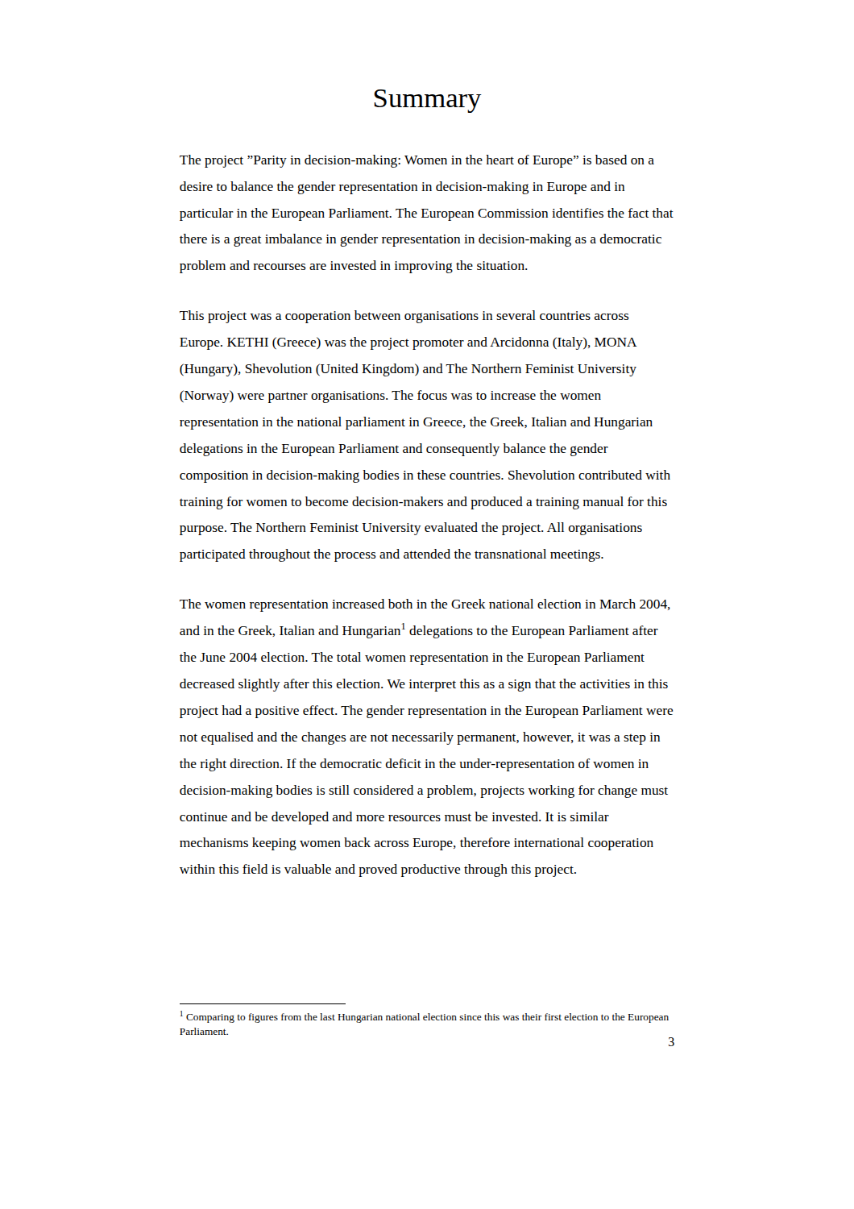Summary
The project ”Parity in decision-making: Women in the heart of Europe” is based on a desire to balance the gender representation in decision-making in Europe and in particular in the European Parliament. The European Commission identifies the fact that there is a great imbalance in gender representation in decision-making as a democratic problem and recourses are invested in improving the situation.
This project was a cooperation between organisations in several countries across Europe. KETHI (Greece) was the project promoter and Arcidonna (Italy), MONA (Hungary), Shevolution (United Kingdom) and The Northern Feminist University (Norway) were partner organisations. The focus was to increase the women representation in the national parliament in Greece, the Greek, Italian and Hungarian delegations in the European Parliament and consequently balance the gender composition in decision-making bodies in these countries. Shevolution contributed with training for women to become decision-makers and produced a training manual for this purpose. The Northern Feminist University evaluated the project. All organisations participated throughout the process and attended the transnational meetings.
The women representation increased both in the Greek national election in March 2004, and in the Greek, Italian and Hungarian1 delegations to the European Parliament after the June 2004 election. The total women representation in the European Parliament decreased slightly after this election. We interpret this as a sign that the activities in this project had a positive effect. The gender representation in the European Parliament were not equalised and the changes are not necessarily permanent, however, it was a step in the right direction. If the democratic deficit in the under-representation of women in decision-making bodies is still considered a problem, projects working for change must continue and be developed and more resources must be invested. It is similar mechanisms keeping women back across Europe, therefore international cooperation within this field is valuable and proved productive through this project.
1 Comparing to figures from the last Hungarian national election since this was their first election to the European Parliament.
3